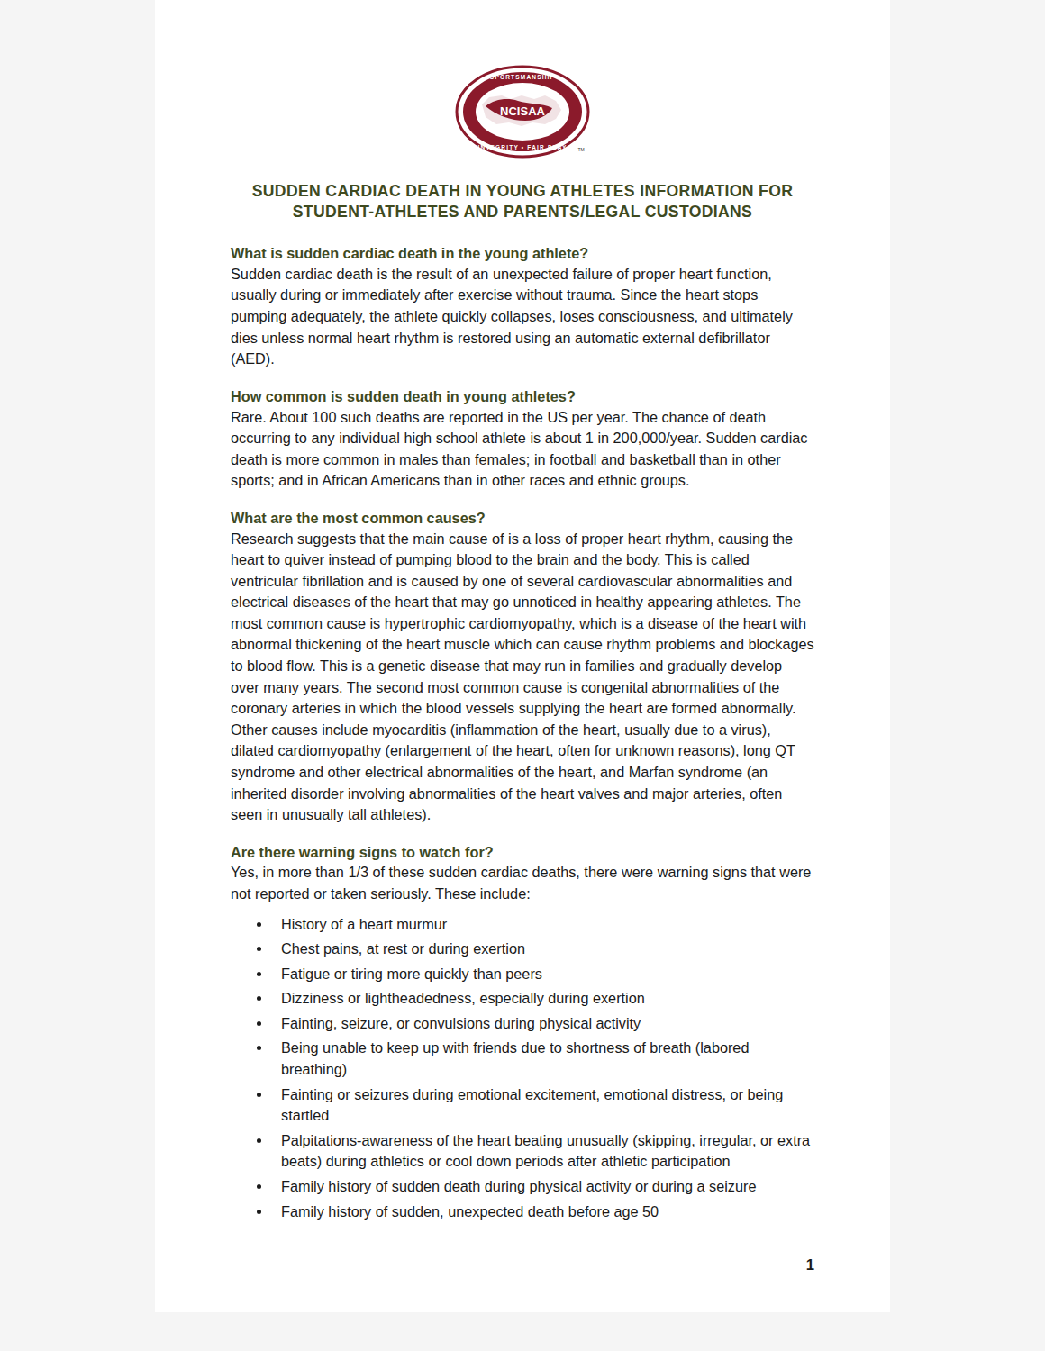NCISAA SPORTSMANSHIP INTEGRITY • FAIR PLAY TM
Sudden Cardiac Death in Young Athletes Information for
Student-Athletes and Parents/Legal Custodians
What is sudden cardiac death in the young athlete?
Sudden cardiac death is the result of an unexpected failure of proper heart function, usually during or immediately after exercise without trauma. Since the heart stops pumping adequately, the athlete quickly collapses, loses consciousness, and ultimately dies unless normal heart rhythm is restored using an automatic external defibrillator (AED).
How common is sudden death in young athletes?
Rare. About 100 such deaths are reported in the US per year. The chance of death occurring to any individual high school athlete is about 1 in 200,000/year. Sudden cardiac death is more common in males than females; in football and basketball than in other sports; and in African Americans than in other races and ethnic groups.
What are the most common causes?
Research suggests that the main cause of is a loss of proper heart rhythm, causing the heart to quiver instead of pumping blood to the brain and the body. This is called ventricular fibrillation and is caused by one of several cardiovascular abnormalities and electrical diseases of the heart that may go unnoticed in healthy appearing athletes. The most common cause is hypertrophic cardiomyopathy, which is a disease of the heart with abnormal thickening of the heart muscle which can cause rhythm problems and blockages to blood flow. This is a genetic disease that may run in families and gradually develop over many years. The second most common cause is congenital abnormalities of the coronary arteries in which the blood vessels supplying the heart are formed abnormally. Other causes include myocarditis (inflammation of the heart, usually due to a virus), dilated cardiomyopathy (enlargement of the heart, often for unknown reasons), long QT syndrome and other electrical abnormalities of the heart, and Marfan syndrome (an inherited disorder involving abnormalities of the heart valves and major arteries, often seen in unusually tall athletes).
Are there warning signs to watch for?
Yes, in more than 1/3 of these sudden cardiac deaths, there were warning signs that were not reported or taken seriously. These include:
History of a heart murmur
Chest pains, at rest or during exertion
Fatigue or tiring more quickly than peers
Dizziness or lightheadedness, especially during exertion
Fainting, seizure, or convulsions during physical activity
Being unable to keep up with friends due to shortness of breath (labored breathing)
Fainting or seizures during emotional excitement, emotional distress, or being startled
Palpitations-awareness of the heart beating unusually (skipping, irregular, or extra beats) during athletics or cool down periods after athletic participation
Family history of sudden death during physical activity or during a seizure
Family history of sudden, unexpected death before age 50
1